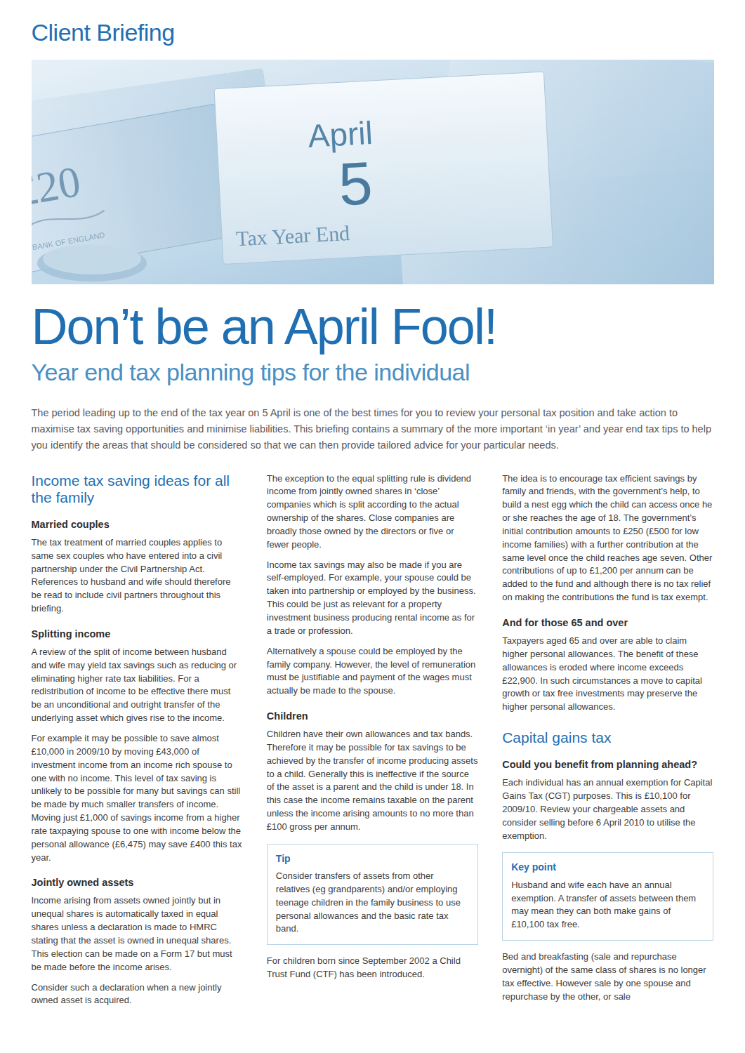Client Briefing
£20 BANK OF ENGLAND April 5 Tax Year End
Don’t be an April Fool!
Year end tax planning tips for the individual
The period leading up to the end of the tax year on 5 April is one of the best times for you to review your personal tax position and take action to maximise tax saving opportunities and minimise liabilities. This briefing contains a summary of the more important ‘in year’ and year end tax tips to help you identify the areas that should be considered so that we can then provide tailored advice for your particular needs.
Income tax saving ideas for all the family
Married couples
The tax treatment of married couples applies to same sex couples who have entered into a civil partnership under the Civil Partnership Act. References to husband and wife should therefore be read to include civil partners throughout this briefing.
Splitting income
A review of the split of income between husband and wife may yield tax savings such as reducing or eliminating higher rate tax liabilities. For a redistribution of income to be effective there must be an unconditional and outright transfer of the underlying asset which gives rise to the income.
For example it may be possible to save almost £10,000 in 2009/10 by moving £43,000 of investment income from an income rich spouse to one with no income. This level of tax saving is unlikely to be possible for many but savings can still be made by much smaller transfers of income. Moving just £1,000 of savings income from a higher rate taxpaying spouse to one with income below the personal allowance (£6,475) may save £400 this tax year.
Jointly owned assets
Income arising from assets owned jointly but in unequal shares is automatically taxed in equal shares unless a declaration is made to HMRC stating that the asset is owned in unequal shares. This election can be made on a Form 17 but must be made before the income arises.
Consider such a declaration when a new jointly owned asset is acquired.
The exception to the equal splitting rule is dividend income from jointly owned shares in ‘close’ companies which is split according to the actual ownership of the shares. Close companies are broadly those owned by the directors or five or fewer people.
Income tax savings may also be made if you are self-employed. For example, your spouse could be taken into partnership or employed by the business. This could be just as relevant for a property investment business producing rental income as for a trade or profession.
Alternatively a spouse could be employed by the family company. However, the level of remuneration must be justifiable and payment of the wages must actually be made to the spouse.
Children
Children have their own allowances and tax bands. Therefore it may be possible for tax savings to be achieved by the transfer of income producing assets to a child. Generally this is ineffective if the source of the asset is a parent and the child is under 18. In this case the income remains taxable on the parent unless the income arising amounts to no more than £100 gross per annum.
Tip
Consider transfers of assets from other relatives (eg grandparents) and/or employing teenage children in the family business to use personal allowances and the basic rate tax band.
For children born since September 2002 a Child Trust Fund (CTF) has been introduced.
The idea is to encourage tax efficient savings by family and friends, with the government’s help, to build a nest egg which the child can access once he or she reaches the age of 18. The government’s initial contribution amounts to £250 (£500 for low income families) with a further contribution at the same level once the child reaches age seven. Other contributions of up to £1,200 per annum can be added to the fund and although there is no tax relief on making the contributions the fund is tax exempt.
And for those 65 and over
Taxpayers aged 65 and over are able to claim higher personal allowances. The benefit of these allowances is eroded where income exceeds £22,900. In such circumstances a move to capital growth or tax free investments may preserve the higher personal allowances.
Capital gains tax
Could you benefit from planning ahead?
Each individual has an annual exemption for Capital Gains Tax (CGT) purposes. This is £10,100 for 2009/10. Review your chargeable assets and consider selling before 6 April 2010 to utilise the exemption.
Key point
Husband and wife each have an annual exemption. A transfer of assets between them may mean they can both make gains of £10,100 tax free.
Bed and breakfasting (sale and repurchase overnight) of the same class of shares is no longer tax effective. However sale by one spouse and repurchase by the other, or sale